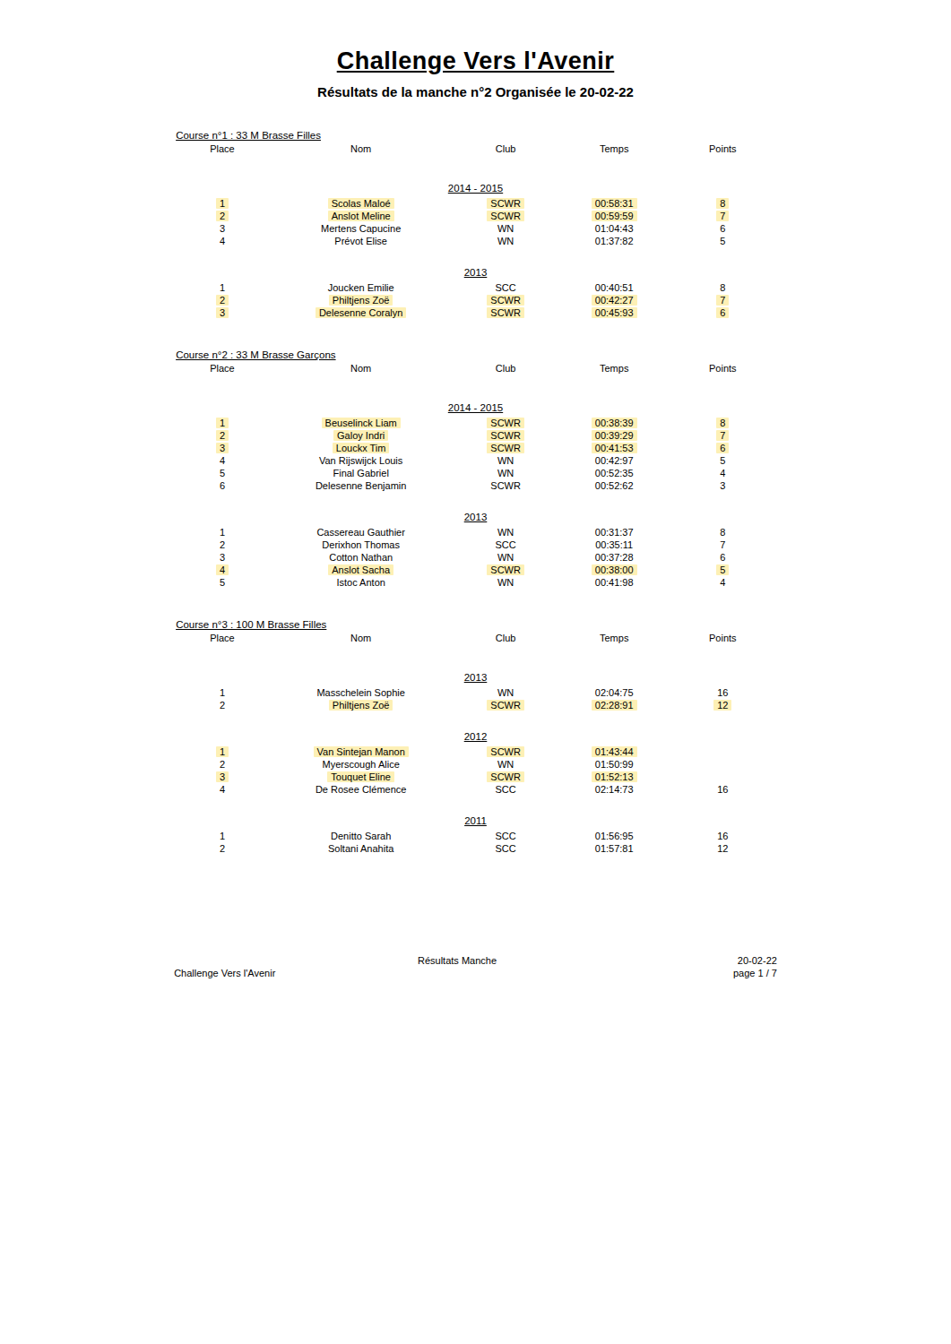Challenge Vers l'Avenir
Résultats de la manche n°2 Organisée le 20-02-22
Course n°1 : 33 M Brasse Filles
| Place | Nom | Club | Temps | Points |
| --- | --- | --- | --- | --- |
| 2014 - 2015 |
| 1 | Scolas Maloé | SCWR | 00:58:31 | 8 |
| 2 | Anslot Meline | SCWR | 00:59:59 | 7 |
| 3 | Mertens Capucine | WN | 01:04:43 | 6 |
| 4 | Prévot Elise | WN | 01:37:82 | 5 |
| 2013 |
| 1 | Joucken Emilie | SCC | 00:40:51 | 8 |
| 2 | Philtjens Zoë | SCWR | 00:42:27 | 7 |
| 3 | Delesenne Coralyn | SCWR | 00:45:93 | 6 |
Course n°2 : 33 M Brasse Garçons
| Place | Nom | Club | Temps | Points |
| --- | --- | --- | --- | --- |
| 2014 - 2015 |
| 1 | Beuselinck Liam | SCWR | 00:38:39 | 8 |
| 2 | Galoy Indri | SCWR | 00:39:29 | 7 |
| 3 | Louckx Tim | SCWR | 00:41:53 | 6 |
| 4 | Van Rijswijck Louis | WN | 00:42:97 | 5 |
| 5 | Final Gabriel | WN | 00:52:35 | 4 |
| 6 | Delesenne Benjamin | SCWR | 00:52:62 | 3 |
| 2013 |
| 1 | Cassereau Gauthier | WN | 00:31:37 | 8 |
| 2 | Derixhon Thomas | SCC | 00:35:11 | 7 |
| 3 | Cotton Nathan | WN | 00:37:28 | 6 |
| 4 | Anslot Sacha | SCWR | 00:38:00 | 5 |
| 5 | Istoc Anton | WN | 00:41:98 | 4 |
Course n°3 : 100 M Brasse Filles
| Place | Nom | Club | Temps | Points |
| --- | --- | --- | --- | --- |
| 2013 |
| 1 | Masschelein Sophie | WN | 02:04:75 | 16 |
| 2 | Philtjens Zoë | SCWR | 02:28:91 | 12 |
| 2012 |
| 1 | Van Sintejan Manon | SCWR | 01:43:44 | |
| 2 | Myerscough Alice | WN | 01:50:99 | |
| 3 | Touquet Eline | SCWR | 01:52:13 | |
| 4 | De Rosee Clémence | SCC | 02:14:73 | 16 |
| 2011 |
| 1 | Denitto Sarah | SCC | 01:56:95 | 16 |
| 2 | Soltani Anahita | SCC | 01:57:81 | 12 |
Résultats Manche
20-02-22
Challenge Vers l'Avenir
page 1 / 7